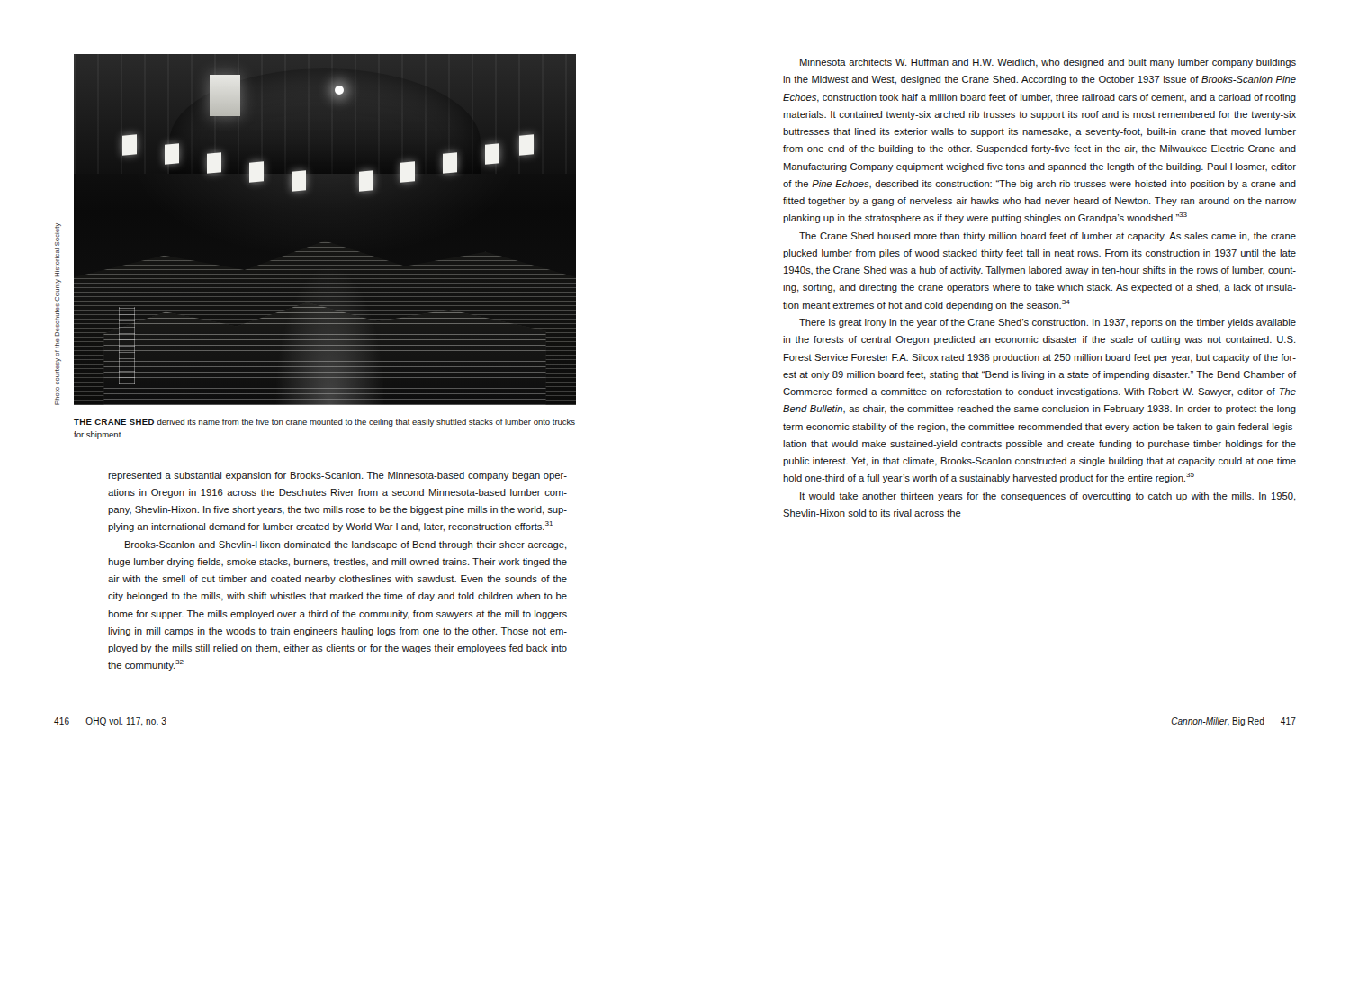Photo courtesy of the Deschutes County Historical Society
THE CRANE SHED derived its name from the five ton crane mounted to the ceiling that easily shuttled stacks of lumber onto trucks for shipment.
represented a substantial expansion for Brooks-Scanlon. The Minnesota-based company began operations in Oregon in 1916 across the Deschutes River from a second Minnesota-based lumber company, Shevlin-Hixon. In five short years, the two mills rose to be the biggest pine mills in the world, supplying an international demand for lumber created by World War I and, later, reconstruction efforts.31
Brooks-Scanlon and Shevlin-Hixon dominated the landscape of Bend through their sheer acreage, huge lumber drying fields, smoke stacks, burners, trestles, and mill-owned trains. Their work tinged the air with the smell of cut timber and coated nearby clotheslines with sawdust. Even the sounds of the city belonged to the mills, with shift whistles that marked the time of day and told children when to be home for supper. The mills employed over a third of the community, from sawyers at the mill to loggers living in mill camps in the woods to train engineers hauling logs from one to the other. Those not employed by the mills still relied on them, either as clients or for the wages their employees fed back into the community.32
416 OHQ vol. 117, no. 3
Minnesota architects W. Huffman and H.W. Weidlich, who designed and built many lumber company buildings in the Midwest and West, designed the Crane Shed. According to the October 1937 issue of Brooks-Scanlon Pine Echoes, construction took half a million board feet of lumber, three railroad cars of cement, and a carload of roofing materials. It contained twenty-six arched rib trusses to support its roof and is most remembered for the twenty-six buttresses that lined its exterior walls to support its namesake, a seventy-foot, built-in crane that moved lumber from one end of the building to the other. Suspended forty-five feet in the air, the Milwaukee Electric Crane and Manufacturing Company equipment weighed five tons and spanned the length of the building. Paul Hosmer, editor of the Pine Echoes, described its construction: “The big arch rib trusses were hoisted into position by a crane and fitted together by a gang of nerveless air hawks who had never heard of Newton. They ran around on the narrow planking up in the stratosphere as if they were putting shingles on Grandpa’s woodshed.”33
The Crane Shed housed more than thirty million board feet of lumber at capacity. As sales came in, the crane plucked lumber from piles of wood stacked thirty feet tall in neat rows. From its construction in 1937 until the late 1940s, the Crane Shed was a hub of activity. Tallymen labored away in ten-hour shifts in the rows of lumber, counting, sorting, and directing the crane operators where to take which stack. As expected of a shed, a lack of insulation meant extremes of hot and cold depending on the season.34
There is great irony in the year of the Crane Shed’s construction. In 1937, reports on the timber yields available in the forests of central Oregon predicted an economic disaster if the scale of cutting was not contained. U.S. Forest Service Forester F.A. Silcox rated 1936 production at 250 million board feet per year, but capacity of the forest at only 89 million board feet, stating that “Bend is living in a state of impending disaster.” The Bend Chamber of Commerce formed a committee on reforestation to conduct investigations. With Robert W. Sawyer, editor of The Bend Bulletin, as chair, the committee reached the same conclusion in February 1938. In order to protect the long term economic stability of the region, the committee recommended that every action be taken to gain federal legislation that would make sustained-yield contracts possible and create funding to purchase timber holdings for the public interest. Yet, in that climate, Brooks-Scanlon constructed a single building that at capacity could at one time hold one-third of a full year’s worth of a sustainably harvested product for the entire region.35
It would take another thirteen years for the consequences of overcutting to catch up with the mills. In 1950, Shevlin-Hixon sold to its rival across the
Cannon-Miller, Big Red 417